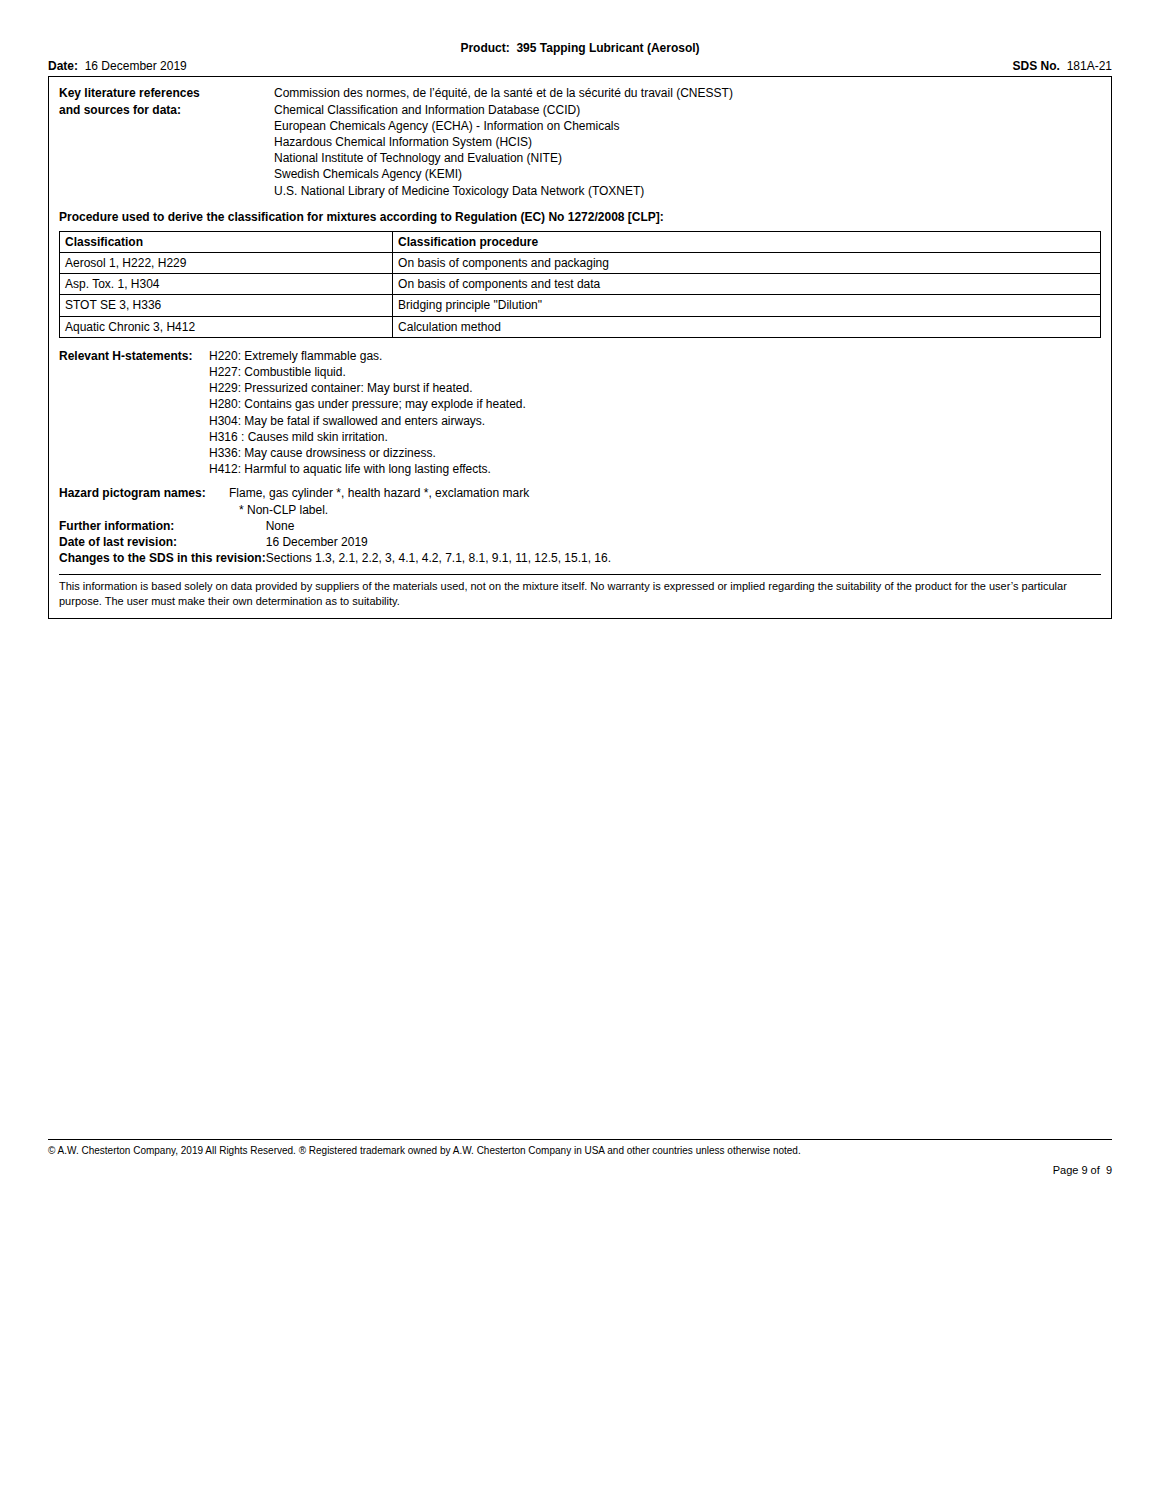Product: 395 Tapping Lubricant (Aerosol)
Date: 16 December 2019
SDS No. 181A-21
| Key literature references and sources for data: | Commission des normes, de l’équité, de la santé et de la sécurité du travail (CNESST) Chemical Classification and Information Database (CCID) European Chemicals Agency (ECHA) - Information on Chemicals Hazardous Chemical Information System (HCIS) National Institute of Technology and Evaluation (NITE) Swedish Chemicals Agency (KEMI) U.S. National Library of Medicine Toxicology Data Network (TOXNET) |
Procedure used to derive the classification for mixtures according to Regulation (EC) No 1272/2008 [CLP]:
| Classification | Classification procedure |
| --- | --- |
| Aerosol 1, H222, H229 | On basis of components and packaging |
| Asp. Tox. 1, H304 | On basis of components and test data |
| STOT SE 3, H336 | Bridging principle "Dilution" |
| Aquatic Chronic 3, H412 | Calculation method |
| Relevant H-statements: | H220: Extremely flammable gas. H227: Combustible liquid. H229: Pressurized container: May burst if heated. H280: Contains gas under pressure; may explode if heated. H304: May be fatal if swallowed and enters airways. H316 : Causes mild skin irritation. H336: May cause drowsiness or dizziness. H412: Harmful to aquatic life with long lasting effects. |
| Hazard pictogram names: | Flame, gas cylinder *, health hazard *, exclamation mark * Non-CLP label. |
| Further information: | None |
| Date of last revision: | 16 December 2019 |
| Changes to the SDS in this revision: | Sections 1.3, 2.1, 2.2, 3, 4.1, 4.2, 7.1, 8.1, 9.1, 11, 12.5, 15.1, 16. |
This information is based solely on data provided by suppliers of the materials used, not on the mixture itself. No warranty is expressed or implied regarding the suitability of the product for the user’s particular purpose. The user must make their own determination as to suitability.
© A.W. Chesterton Company, 2019 All Rights Reserved. ® Registered trademark owned by A.W. Chesterton Company in USA and other countries unless otherwise noted.
Page 9 of 9